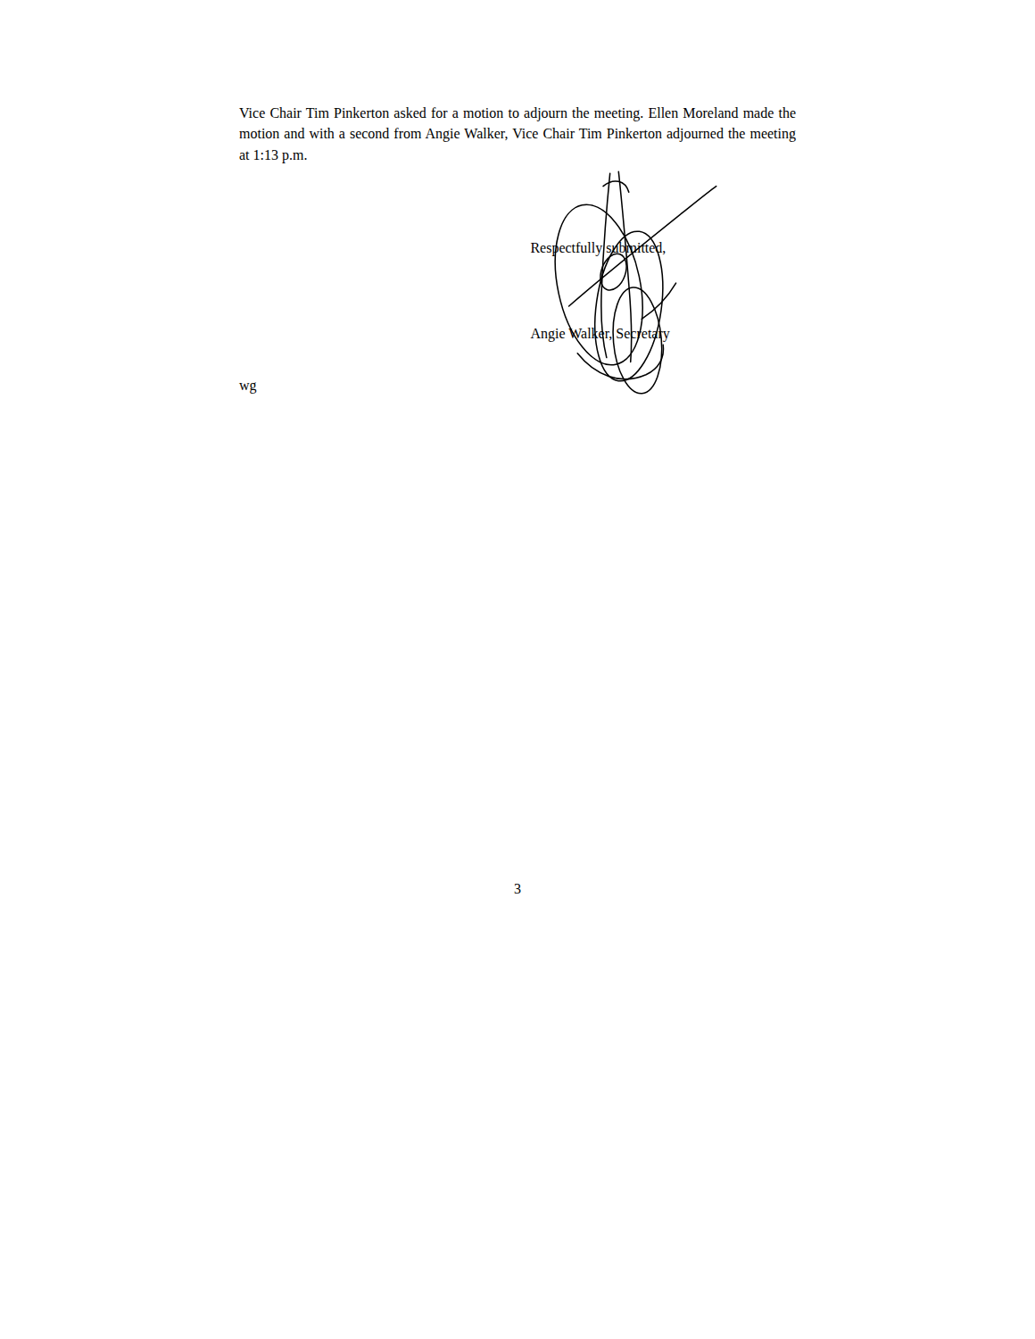Vice Chair Tim Pinkerton asked for a motion to adjourn the meeting. Ellen Moreland made the motion and with a second from Angie Walker, Vice Chair Tim Pinkerton adjourned the meeting at 1:13 p.m.
Respectfully submitted,
Angie Walker, Secretary
wg
3